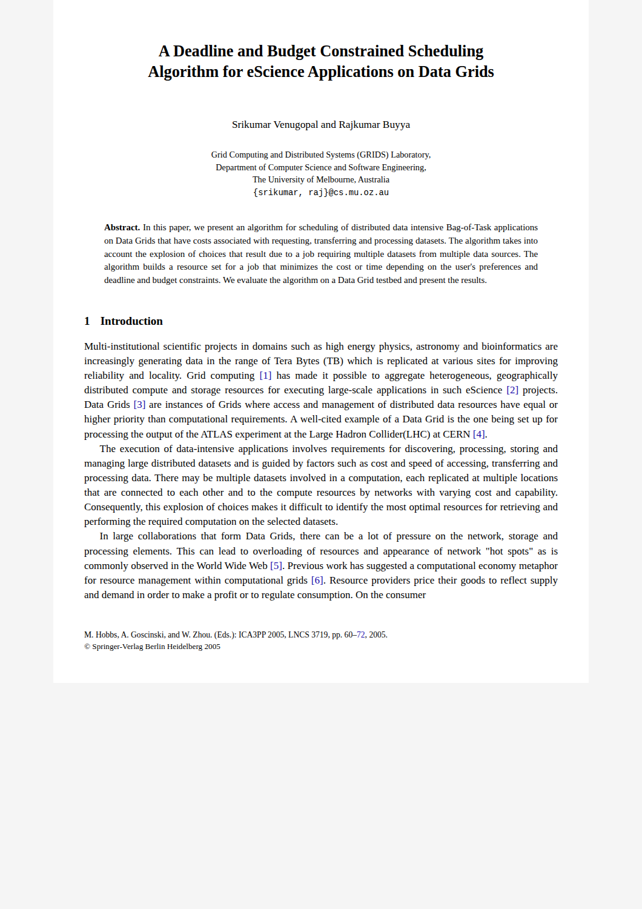A Deadline and Budget Constrained Scheduling
Algorithm for eScience Applications on Data Grids
Srikumar Venugopal and Rajkumar Buyya
Grid Computing and Distributed Systems (GRIDS) Laboratory,
Department of Computer Science and Software Engineering,
The University of Melbourne, Australia
{srikumar, raj}@cs.mu.oz.au
Abstract. In this paper, we present an algorithm for scheduling of distributed data intensive Bag-of-Task applications on Data Grids that have costs associated with requesting, transferring and processing datasets. The algorithm takes into account the explosion of choices that result due to a job requiring multiple datasets from multiple data sources. The algorithm builds a resource set for a job that minimizes the cost or time depending on the user's preferences and deadline and budget constraints. We evaluate the algorithm on a Data Grid testbed and present the results.
1 Introduction
Multi-institutional scientific projects in domains such as high energy physics, astronomy and bioinformatics are increasingly generating data in the range of Tera Bytes (TB) which is replicated at various sites for improving reliability and locality. Grid computing [1] has made it possible to aggregate heterogeneous, geographically distributed compute and storage resources for executing large-scale applications in such eScience [2] projects. Data Grids [3] are instances of Grids where access and management of distributed data resources have equal or higher priority than computational requirements. A well-cited example of a Data Grid is the one being set up for processing the output of the ATLAS experiment at the Large Hadron Collider(LHC) at CERN [4].
The execution of data-intensive applications involves requirements for discovering, processing, storing and managing large distributed datasets and is guided by factors such as cost and speed of accessing, transferring and processing data. There may be multiple datasets involved in a computation, each replicated at multiple locations that are connected to each other and to the compute resources by networks with varying cost and capability. Consequently, this explosion of choices makes it difficult to identify the most optimal resources for retrieving and performing the required computation on the selected datasets.
In large collaborations that form Data Grids, there can be a lot of pressure on the network, storage and processing elements. This can lead to overloading of resources and appearance of network "hot spots" as is commonly observed in the World Wide Web [5]. Previous work has suggested a computational economy metaphor for resource management within computational grids [6]. Resource providers price their goods to reflect supply and demand in order to make a profit or to regulate consumption. On the consumer
M. Hobbs, A. Goscinski, and W. Zhou. (Eds.): ICA3PP 2005, LNCS 3719, pp. 60–72, 2005.
© Springer-Verlag Berlin Heidelberg 2005